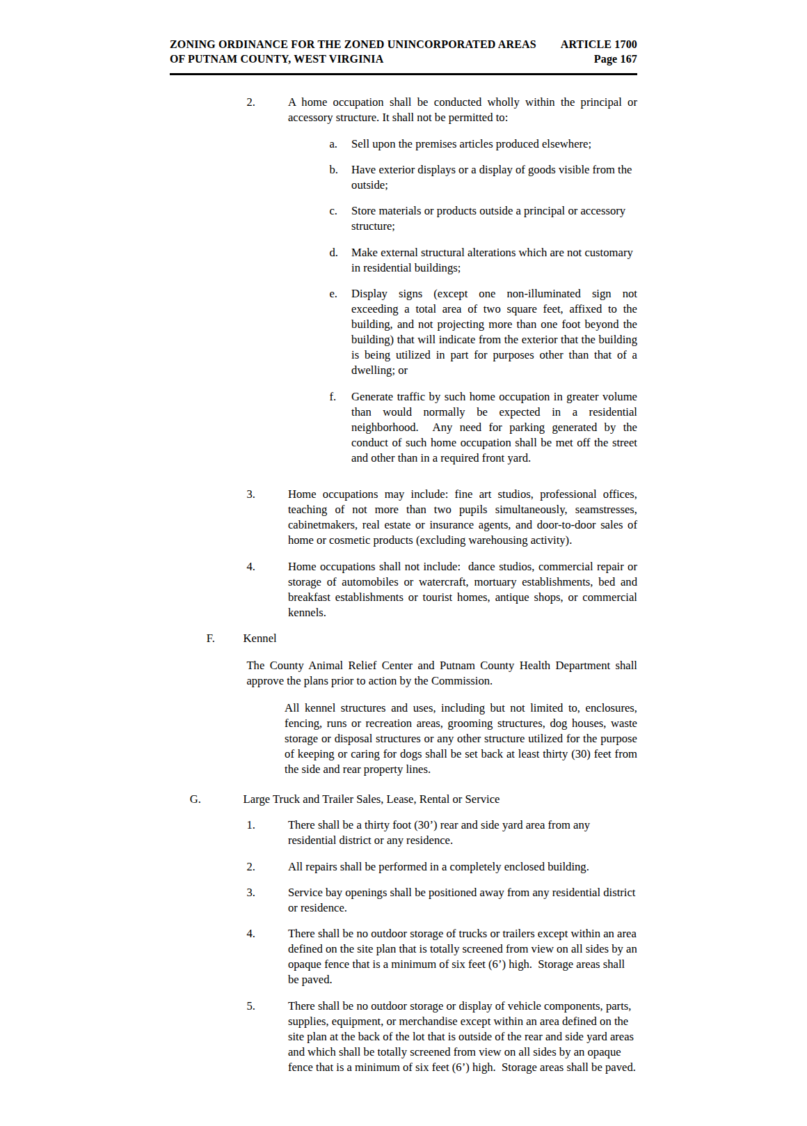ZONING ORDINANCE FOR THE ZONED UNINCORPORATED AREAS
ARTICLE 1700
OF PUTNAM COUNTY, WEST VIRGINIA
Page 167
2.
A home occupation shall be conducted wholly within the principal or accessory structure. It shall not be permitted to:
a.
Sell upon the premises articles produced elsewhere;
b.
Have exterior displays or a display of goods visible from the outside;
c.
Store materials or products outside a principal or accessory structure;
d.
Make external structural alterations which are not customary in residential buildings;
e.
Display signs (except one non-illuminated sign not exceeding a total area of two square feet, affixed to the building, and not projecting more than one foot beyond the building) that will indicate from the exterior that the building is being utilized in part for purposes other than that of a dwelling; or
f.
Generate traffic by such home occupation in greater volume than would normally be expected in a residential neighborhood. Any need for parking generated by the conduct of such home occupation shall be met off the street and other than in a required front yard.
3.
Home occupations may include: fine art studios, professional offices, teaching of not more than two pupils simultaneously, seamstresses, cabinetmakers, real estate or insurance agents, and door-to-door sales of home or cosmetic products (excluding warehousing activity).
4.
Home occupations shall not include: dance studios, commercial repair or storage of automobiles or watercraft, mortuary establishments, bed and breakfast establishments or tourist homes, antique shops, or commercial kennels.
F.
Kennel
The County Animal Relief Center and Putnam County Health Department shall approve the plans prior to action by the Commission.
All kennel structures and uses, including but not limited to, enclosures, fencing, runs or recreation areas, grooming structures, dog houses, waste storage or disposal structures or any other structure utilized for the purpose of keeping or caring for dogs shall be set back at least thirty (30) feet from the side and rear property lines.
G.
Large Truck and Trailer Sales, Lease, Rental or Service
1.
There shall be a thirty foot (30’) rear and side yard area from any residential district or any residence.
2.
All repairs shall be performed in a completely enclosed building.
3.
Service bay openings shall be positioned away from any residential district or residence.
4.
There shall be no outdoor storage of trucks or trailers except within an area defined on the site plan that is totally screened from view on all sides by an opaque fence that is a minimum of six feet (6’) high. Storage areas shall be paved.
5.
There shall be no outdoor storage or display of vehicle components, parts, supplies, equipment, or merchandise except within an area defined on the site plan at the back of the lot that is outside of the rear and side yard areas and which shall be totally screened from view on all sides by an opaque fence that is a minimum of six feet (6’) high. Storage areas shall be paved.